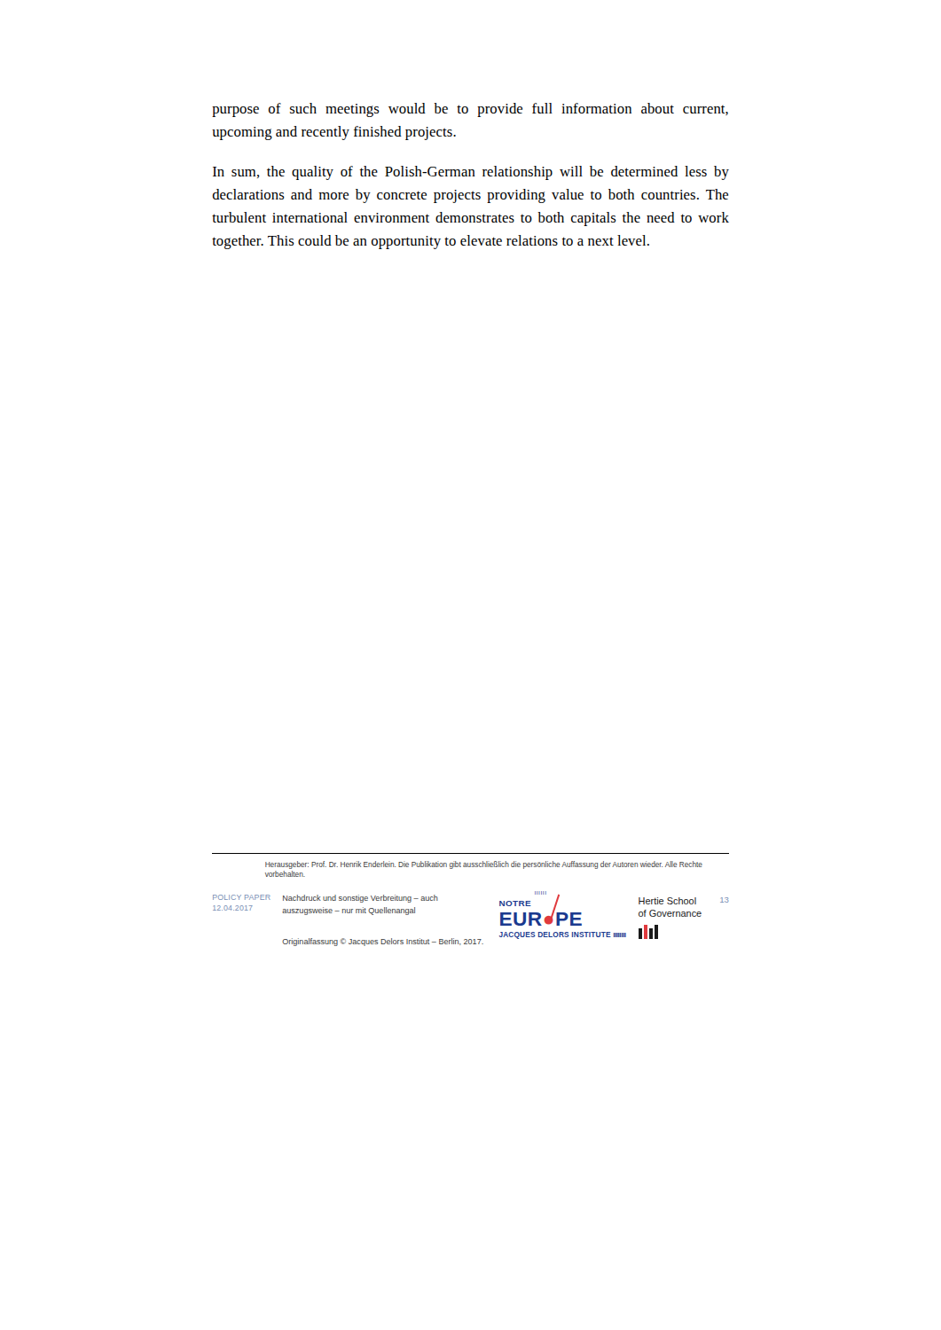purpose of such meetings would be to provide full information about current, upcoming and recently finished projects.
In sum, the quality of the Polish-German relationship will be determined less by declarations and more by concrete projects providing value to both countries. The turbulent international environment demonstrates to both capitals the need to work together. This could be an opportunity to elevate relations to a next level.
Herausgeber: Prof. Dr. Henrik Enderlein. Die Publikation gibt ausschließlich die persönliche Auffassung der Autoren wieder. Alle Rechte vorbehalten.
POLICY PAPER 12.04.2017
Nachdruck und sonstige Verbreitung – auch auszugsweise – nur mit Quellenangal Originalfassung © Jacques Delors Institut – Berlin, 2017.
ıııııı
NOTRE
EUR●PE
JACQUES DELORS INSTITUTE ıııııııı
Hertie School
of Governance
13